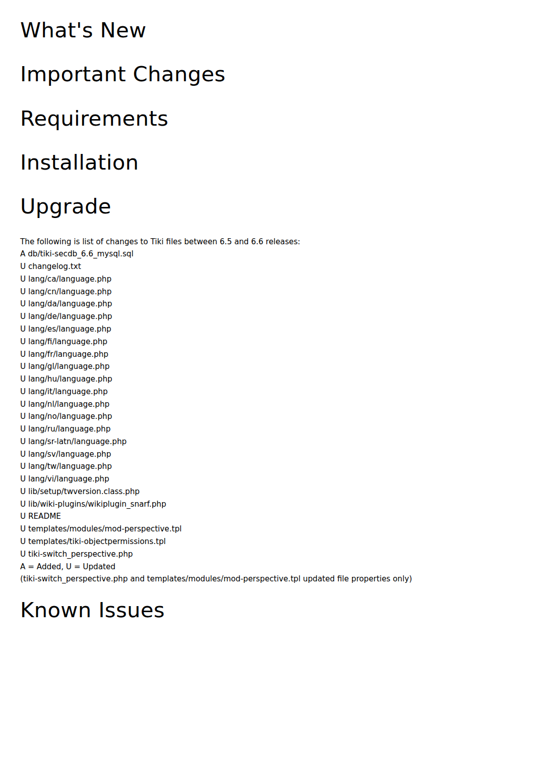What's New
Important Changes
Requirements
Installation
Upgrade
The following is list of changes to Tiki files between 6.5 and 6.6 releases:
A db/tiki-secdb_6.6_mysql.sql
U changelog.txt
U lang/ca/language.php
U lang/cn/language.php
U lang/da/language.php
U lang/de/language.php
U lang/es/language.php
U lang/fi/language.php
U lang/fr/language.php
U lang/gl/language.php
U lang/hu/language.php
U lang/it/language.php
U lang/nl/language.php
U lang/no/language.php
U lang/ru/language.php
U lang/sr-latn/language.php
U lang/sv/language.php
U lang/tw/language.php
U lang/vi/language.php
U lib/setup/twversion.class.php
U lib/wiki-plugins/wikiplugin_snarf.php
U README
U templates/modules/mod-perspective.tpl
U templates/tiki-objectpermissions.tpl
U tiki-switch_perspective.php
A = Added, U = Updated
(tiki-switch_perspective.php and templates/modules/mod-perspective.tpl updated file properties only)
Known Issues